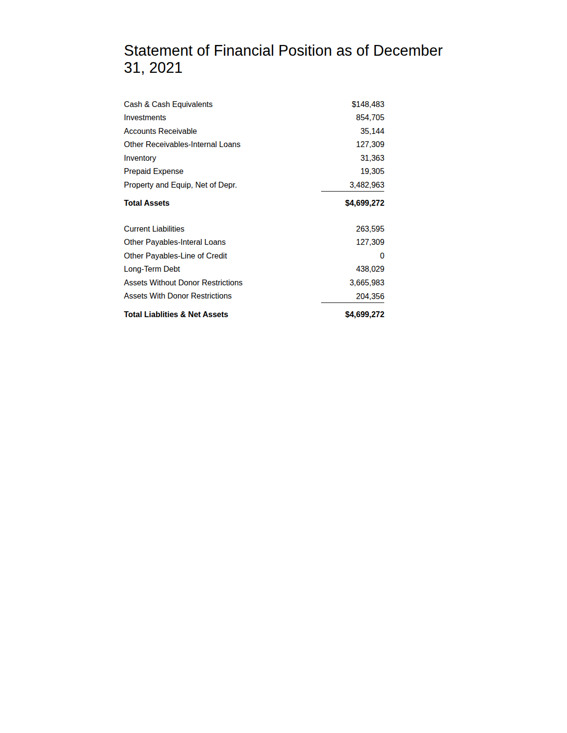Statement of Financial Position as of December 31, 2021
| Cash & Cash Equivalents | $148,483 |
| Investments | 854,705 |
| Accounts Receivable | 35,144 |
| Other Receivables-Internal Loans | 127,309 |
| Inventory | 31,363 |
| Prepaid Expense | 19,305 |
| Property and Equip, Net of Depr. | 3,482,963 |
| Total Assets | $4,699,272 |
| Current Liabilities | 263,595 |
| Other Payables-Interal Loans | 127,309 |
| Other Payables-Line of Credit | 0 |
| Long-Term Debt | 438,029 |
| Assets Without Donor Restrictions | 3,665,983 |
| Assets With Donor Restrictions | 204,356 |
| Total Liablities & Net Assets | $4,699,272 |